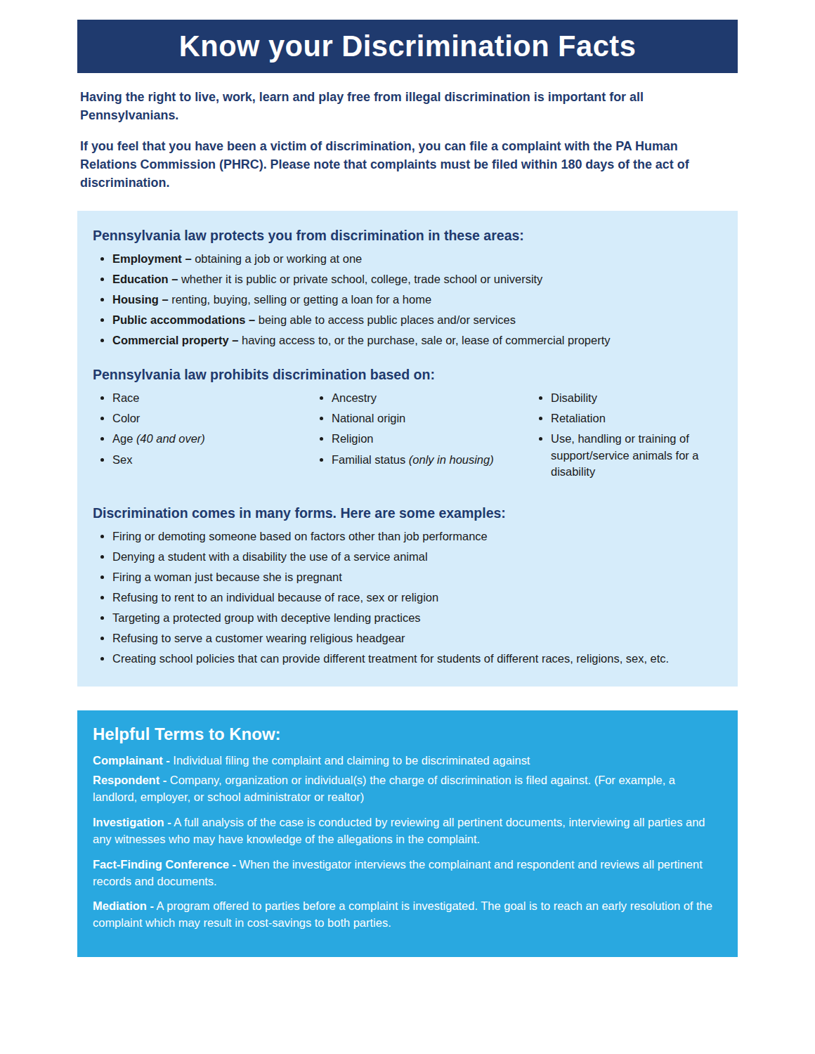Know your Discrimination Facts
Having the right to live, work, learn and play free from illegal discrimination is important for all Pennsylvanians.
If you feel that you have been a victim of discrimination, you can file a complaint with the PA Human Relations Commission (PHRC). Please note that complaints must be filed within 180 days of the act of discrimination.
Pennsylvania law protects you from discrimination in these areas:
Employment – obtaining a job or working at one
Education – whether it is public or private school, college, trade school or university
Housing – renting, buying, selling or getting a loan for a home
Public accommodations – being able to access public places and/or services
Commercial property – having access to, or the purchase, sale or, lease of commercial property
Pennsylvania law prohibits discrimination based on:
Race
Color
Age (40 and over)
Sex
Ancestry
National origin
Religion
Familial status (only in housing)
Disability
Retaliation
Use, handling or training of support/service animals for a disability
Discrimination comes in many forms. Here are some examples:
Firing or demoting someone based on factors other than job performance
Denying a student with a disability the use of a service animal
Firing a woman just because she is pregnant
Refusing to rent to an individual because of race, sex or religion
Targeting a protected group with deceptive lending practices
Refusing to serve a customer wearing religious headgear
Creating school policies that can provide different treatment for students of different races, religions, sex, etc.
Helpful Terms to Know:
Complainant - Individual filing the complaint and claiming to be discriminated against
Respondent - Company, organization or individual(s) the charge of discrimination is filed against. (For example, a landlord, employer, or school administrator or realtor)
Investigation - A full analysis of the case is conducted by reviewing all pertinent documents, interviewing all parties and any witnesses who may have knowledge of the allegations in the complaint.
Fact-Finding Conference - When the investigator interviews the complainant and respondent and reviews all pertinent records and documents.
Mediation - A program offered to parties before a complaint is investigated. The goal is to reach an early resolution of the complaint which may result in cost-savings to both parties.